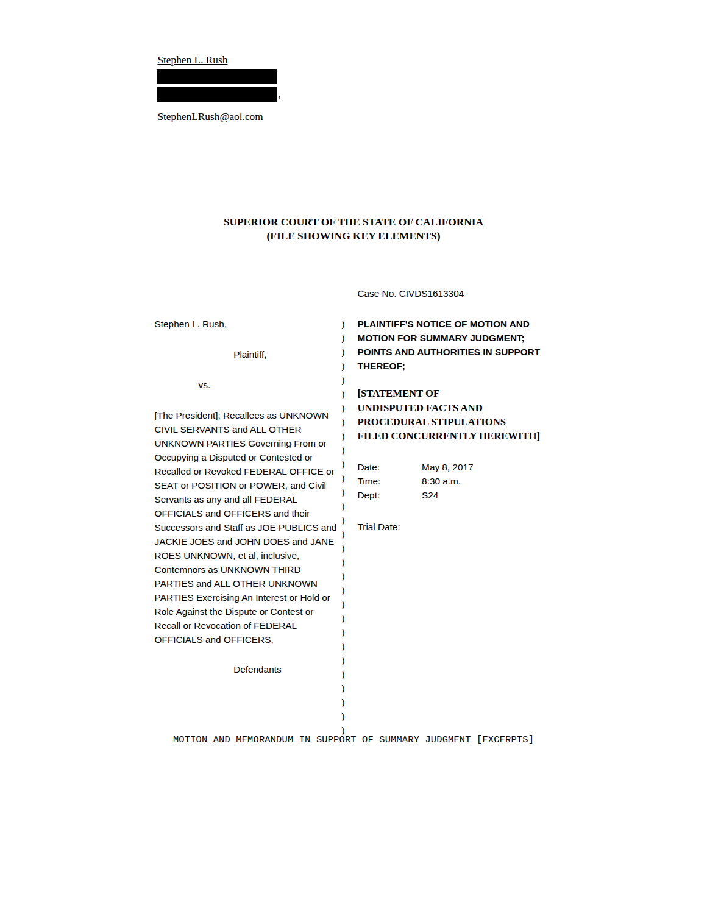Stephen L. Rush
,
StephenLRush@aol.com
SUPERIOR COURT OF THE STATE OF CALIFORNIA
(FILE SHOWING KEY ELEMENTS)
| | | Case No. CIVDS1613304 |
| Stephen L. Rush, Plaintiff, vs. [The President]; Recallees as UNKNOWN CIVIL SERVANTS and ALL OTHER UNKNOWN PARTIES Governing From or Occupying a Disputed or Contested or Recalled or Revoked FEDERAL OFFICE or SEAT or POSITION or POWER, and Civil Servants as any and all FEDERAL OFFICIALS and OFFICERS and their Successors and Staff as JOE PUBLICS and JACKIE JOES and JOHN DOES and JANE ROES UNKNOWN, et al, inclusive, Contemnors as UNKNOWN THIRD PARTIES and ALL OTHER UNKNOWN PARTIES Exercising An Interest or Hold or Role Against the Dispute or Contest or Recall or Revocation of FEDERAL OFFICIALS and OFFICERS, Defendants | ) ) ) ) ) ) ) ) ) ) ) ) ) ) ) ) ) ) ) ) ) ) ) ) ) ) ) ) ) ) | PLAINTIFF'S NOTICE OF MOTION AND MOTION FOR SUMMARY JUDGMENT; POINTS AND AUTHORITIES IN SUPPORT THEREOF; [STATEMENT OF UNDISPUTED FACTS AND PROCEDURAL STIPULATIONS FILED CONCURRENTLY HEREWITH] / Date: / May 8, 2017 / / Time: / 8:30 a.m. / / Dept: / S24 / Trial Date: |
MOTION AND MEMORANDUM IN SUPPORT OF SUMMARY JUDGMENT [EXCERPTS]